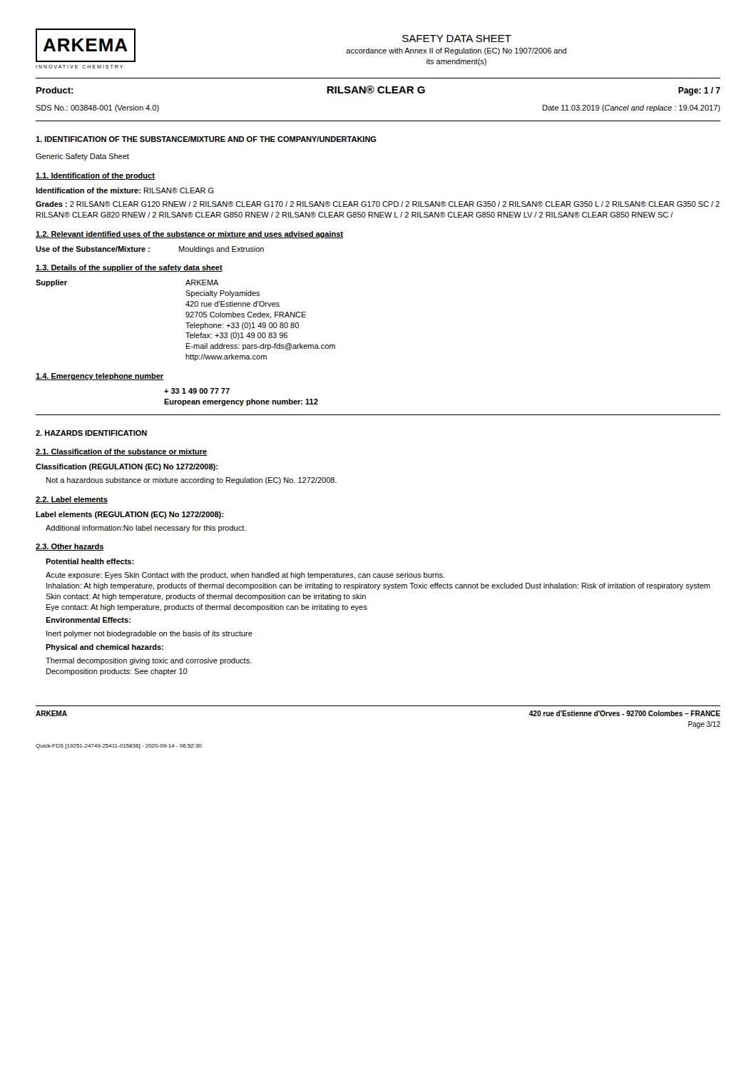ARKEMA
INNOVATIVE CHEMISTRY
SAFETY DATA SHEET
accordance with Annex II of Regulation (EC) No 1907/2006 and
its amendment(s)
Product: RILSAN® CLEAR G Page: 1 / 7
SDS No.: 003848-001 (Version 4.0) Date 11.03.2019 (Cancel and replace : 19.04.2017)
1. IDENTIFICATION OF THE SUBSTANCE/MIXTURE AND OF THE COMPANY/UNDERTAKING
Generic Safety Data Sheet
1.1. Identification of the product
Identification of the mixture: RILSAN® CLEAR G
Grades : 2 RILSAN® CLEAR G120 RNEW / 2 RILSAN® CLEAR G170 / 2 RILSAN® CLEAR G170 CPD / 2 RILSAN® CLEAR G350 / 2 RILSAN® CLEAR G350 L / 2 RILSAN® CLEAR G350 SC / 2 RILSAN® CLEAR G820 RNEW / 2 RILSAN® CLEAR G850 RNEW / 2 RILSAN® CLEAR G850 RNEW L / 2 RILSAN® CLEAR G850 RNEW LV / 2 RILSAN® CLEAR G850 RNEW SC /
1.2. Relevant identified uses of the substance or mixture and uses advised against
Use of the Substance/Mixture : Mouldings and Extrusion
1.3. Details of the supplier of the safety data sheet
| Supplier | ARKEMA Specialty Polyamides 420 rue d'Estienne d'Orves 92705 Colombes Cedex, FRANCE Telephone: +33 (0)1 49 00 80 80 Telefax: +33 (0)1 49 00 83 96 E-mail address: pars-drp-fds@arkema.com http://www.arkema.com |
1.4. Emergency telephone number
+ 33 1 49 00 77 77
European emergency phone number: 112
2. HAZARDS IDENTIFICATION
2.1. Classification of the substance or mixture
Classification (REGULATION (EC) No 1272/2008):
Not a hazardous substance or mixture according to Regulation (EC) No. 1272/2008.
2.2. Label elements
Label elements (REGULATION (EC) No 1272/2008):
Additional information:No label necessary for this product.
2.3. Other hazards
Potential health effects:
Acute exposure: Eyes Skin Contact with the product, when handled at high temperatures, can cause serious burns.
Inhalation: At high temperature, products of thermal decomposition can be irritating to respiratory system Toxic effects cannot be excluded Dust inhalation: Risk of irritation of respiratory system
Skin contact: At high temperature, products of thermal decomposition can be irritating to skin
Eye contact: At high temperature, products of thermal decomposition can be irritating to eyes
Environmental Effects:
Inert polymer not biodegradable on the basis of its structure
Physical and chemical hazards:
Thermal decomposition giving toxic and corrosive products.
Decomposition products: See chapter 10
ARKEMA 420 rue d'Estienne d'Orves - 92700 Colombes – FRANCE
Page 3/12
Quick-FDS [19251-24749-25411-015836] - 2020-09-14 - 06:52:30